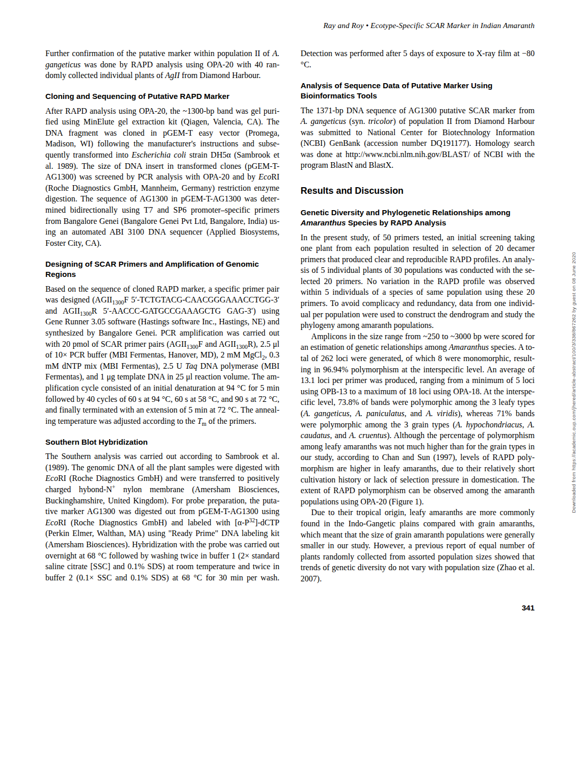Ray and Roy • Ecotype-Specific SCAR Marker in Indian Amaranth
Downloaded from https://academic.oup.com/jhered/article-abstract/100/3/338/867262 by guest on 08 June 2020
Further confirmation of the putative marker within population II of A. gangeticus was done by RAPD analysis using OPA-20 with 40 randomly collected individual plants of AgII from Diamond Harbour.
Cloning and Sequencing of Putative RAPD Marker
After RAPD analysis using OPA-20, the ~1300-bp band was gel purified using MinElute gel extraction kit (Qiagen, Valencia, CA). The DNA fragment was cloned in pGEM-T easy vector (Promega, Madison, WI) following the manufacturer's instructions and subsequently transformed into Escherichia coli strain DH5α (Sambrook et al. 1989). The size of DNA insert in transformed clones (pGEM-T-AG1300) was screened by PCR analysis with OPA-20 and by Eco RI (Roche Diagnostics GmbH, Mannheim, Germany) restriction enzyme digestion. The sequence of AG1300 in pGEM-T-AG1300 was determined bidirectionally using T7 and SP6 promoter–specific primers from Bangalore Genei (Bangalore Genei Pvt Ltd, Bangalore, India) using an automated ABI 3100 DNA sequencer (Applied Biosystems, Foster City, CA).
Designing of SCAR Primers and Amplification of Genomic Regions
Based on the sequence of cloned RAPD marker, a specific primer pair was designed (AGII1300F 5′-TCTGTACG-CAACGGGAAACCTGG-3′ and AGII1300R 5′-AACCC-GATGCCGAAAGCTG GAG-3′) using Gene Runner 3.05 software (Hastings software Inc., Hastings, NE) and synthesized by Bangalore Genei. PCR amplification was carried out with 20 pmol of SCAR primer pairs (AGII1300F and AGII1300R), 2.5 μl of 10× PCR buffer (MBI Fermentas, Hanover, MD), 2 mM MgCl2, 0.3 mM dNTP mix (MBI Fermentas), 2.5 U Taq DNA polymerase (MBI Fermentas), and 1 μg template DNA in 25 μl reaction volume. The amplification cycle consisted of an initial denaturation at 94 °C for 5 min followed by 40 cycles of 60 s at 94 °C, 60 s at 58 °C, and 90 s at 72 °C, and finally terminated with an extension of 5 min at 72 °C. The annealing temperature was adjusted according to the Tm of the primers.
Southern Blot Hybridization
The Southern analysis was carried out according to Sambrook et al. (1989). The genomic DNA of all the plant samples were digested with Eco RI (Roche Diagnostics GmbH) and were transferred to positively charged hybond-N+ nylon membrane (Amersham Biosciences, Buckinghamshire, United Kingdom). For probe preparation, the putative marker AG1300 was digested out from pGEM-T-AG1300 using Eco RI (Roche Diagnostics GmbH) and labeled with [α-P32]-dCTP (Perkin Elmer, Walthan, MA) using "Ready Prime" DNA labeling kit (Amersham Biosciences). Hybridization with the probe was carried out overnight at 68 °C followed by washing twice in buffer 1 (2× standard saline citrate [SSC] and 0.1% SDS) at room temperature and twice in buffer 2 (0.1× SSC and 0.1% SDS) at 68 °C for 30 min per wash. Detection was performed after 5 days of exposure to X-ray film at −80 °C.
Analysis of Sequence Data of Putative Marker Using Bioinformatics Tools
The 1371-bp DNA sequence of AG1300 putative SCAR marker from A. gangeticus (syn. tricolor) of population II from Diamond Harbour was submitted to National Center for Biotechnology Information (NCBI) GenBank (accession number DQ191177). Homology search was done at http://www.ncbi.nlm.nih.gov/BLAST/ of NCBI with the program BlastN and BlastX.
Results and Discussion
Genetic Diversity and Phylogenetic Relationships among Amaranthus Species by RAPD Analysis
In the present study, of 50 primers tested, an initial screening taking one plant from each population resulted in selection of 20 decamer primers that produced clear and reproducible RAPD profiles. An analysis of 5 individual plants of 30 populations was conducted with the selected 20 primers. No variation in the RAPD profile was observed within 5 individuals of a species of same population using these 20 primers. To avoid complicacy and redundancy, data from one individual per population were used to construct the dendrogram and study the phylogeny among amaranth populations.
Amplicons in the size range from ~250 to ~3000 bp were scored for an estimation of genetic relationships among Amaranthus species. A total of 262 loci were generated, of which 8 were monomorphic, resulting in 96.94% polymorphism at the interspecific level. An average of 13.1 loci per primer was produced, ranging from a minimum of 5 loci using OPB-13 to a maximum of 18 loci using OPA-18. At the interspecific level, 73.8% of bands were polymorphic among the 3 leafy types (A. gangeticus, A. paniculatus, and A. viridis), whereas 71% bands were polymorphic among the 3 grain types (A. hypochondriacus, A. caudatus, and A. cruentus). Although the percentage of polymorphism among leafy amaranths was not much higher than for the grain types in our study, according to Chan and Sun (1997), levels of RAPD polymorphism are higher in leafy amaranths, due to their relatively short cultivation history or lack of selection pressure in domestication. The extent of RAPD polymorphism can be observed among the amaranth populations using OPA-20 (Figure 1).
Due to their tropical origin, leafy amaranths are more commonly found in the Indo-Gangetic plains compared with grain amaranths, which meant that the size of grain amaranth populations were generally smaller in our study. However, a previous report of equal number of plants randomly collected from assorted population sizes showed that trends of genetic diversity do not vary with population size (Zhao et al. 2007).
341